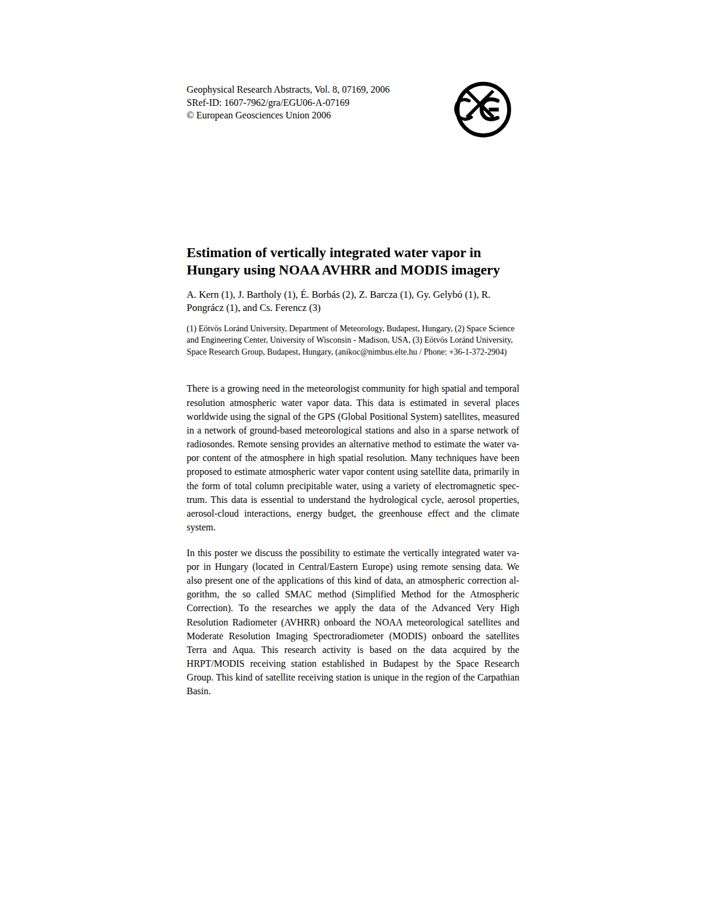Geophysical Research Abstracts, Vol. 8, 07169, 2006
SRef-ID: 1607-7962/gra/EGU06-A-07169
© European Geosciences Union 2006
Estimation of vertically integrated water vapor in Hungary using NOAA AVHRR and MODIS imagery
A. Kern (1), J. Bartholy (1), É. Borbás (2), Z. Barcza (1), Gy. Gelybó (1), R. Pongrácz (1), and Cs. Ferencz (3)
(1) Eötvös Loránd University, Department of Meteorology, Budapest, Hungary, (2) Space Science and Engineering Center, University of Wisconsin - Madison, USA, (3) Eötvös Loránd University, Space Research Group, Budapest, Hungary, (anikoc@nimbus.elte.hu / Phone: +36-1-372-2904)
There is a growing need in the meteorologist community for high spatial and temporal resolution atmospheric water vapor data. This data is estimated in several places worldwide using the signal of the GPS (Global Positional System) satellites, measured in a network of ground-based meteorological stations and also in a sparse network of radiosondes. Remote sensing provides an alternative method to estimate the water vapor content of the atmosphere in high spatial resolution. Many techniques have been proposed to estimate atmospheric water vapor content using satellite data, primarily in the form of total column precipitable water, using a variety of electromagnetic spectrum. This data is essential to understand the hydrological cycle, aerosol properties, aerosol-cloud interactions, energy budget, the greenhouse effect and the climate system.
In this poster we discuss the possibility to estimate the vertically integrated water vapor in Hungary (located in Central/Eastern Europe) using remote sensing data. We also present one of the applications of this kind of data, an atmospheric correction algorithm, the so called SMAC method (Simplified Method for the Atmospheric Correction). To the researches we apply the data of the Advanced Very High Resolution Radiometer (AVHRR) onboard the NOAA meteorological satellites and Moderate Resolution Imaging Spectroradiometer (MODIS) onboard the satellites Terra and Aqua. This research activity is based on the data acquired by the HRPT/MODIS receiving station established in Budapest by the Space Research Group. This kind of satellite receiving station is unique in the region of the Carpathian Basin.